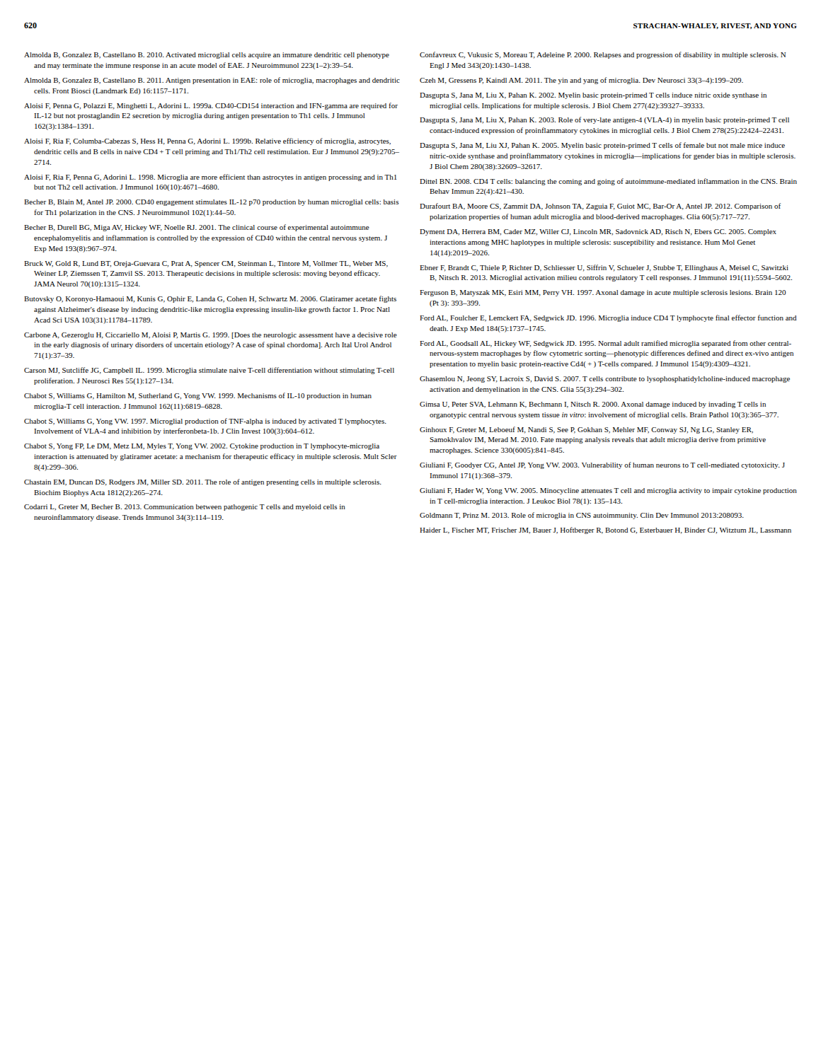620 STRACHAN-WHALEY, RIVEST, AND YONG
Almolda B, Gonzalez B, Castellano B. 2010. Activated microglial cells acquire an immature dendritic cell phenotype and may terminate the immune response in an acute model of EAE. J Neuroimmunol 223(1–2):39–54.
Almolda B, Gonzalez B, Castellano B. 2011. Antigen presentation in EAE: role of microglia, macrophages and dendritic cells. Front Biosci (Landmark Ed) 16:1157–1171.
Aloisi F, Penna G, Polazzi E, Minghetti L, Adorini L. 1999a. CD40-CD154 interaction and IFN-gamma are required for IL-12 but not prostaglandin E2 secretion by microglia during antigen presentation to Th1 cells. J Immunol 162(3):1384–1391.
Aloisi F, Ria F, Columba-Cabezas S, Hess H, Penna G, Adorini L. 1999b. Relative efficiency of microglia, astrocytes, dendritic cells and B cells in naive CD4 + T cell priming and Th1/Th2 cell restimulation. Eur J Immunol 29(9):2705–2714.
Aloisi F, Ria F, Penna G, Adorini L. 1998. Microglia are more efficient than astrocytes in antigen processing and in Th1 but not Th2 cell activation. J Immunol 160(10):4671–4680.
Becher B, Blain M, Antel JP. 2000. CD40 engagement stimulates IL-12 p70 production by human microglial cells: basis for Th1 polarization in the CNS. J Neuroimmunol 102(1):44–50.
Becher B, Durell BG, Miga AV, Hickey WF, Noelle RJ. 2001. The clinical course of experimental autoimmune encephalomyelitis and inflammation is controlled by the expression of CD40 within the central nervous system. J Exp Med 193(8):967–974.
Bruck W, Gold R, Lund BT, Oreja-Guevara C, Prat A, Spencer CM, Steinman L, Tintore M, Vollmer TL, Weber MS, Weiner LP, Ziemssen T, Zamvil SS. 2013. Therapeutic decisions in multiple sclerosis: moving beyond efficacy. JAMA Neurol 70(10):1315–1324.
Butovsky O, Koronyo-Hamaoui M, Kunis G, Ophir E, Landa G, Cohen H, Schwartz M. 2006. Glatiramer acetate fights against Alzheimer's disease by inducing dendritic-like microglia expressing insulin-like growth factor 1. Proc Natl Acad Sci USA 103(31):11784–11789.
Carbone A, Gezeroglu H, Ciccariello M, Aloisi P, Martis G. 1999. [Does the neurologic assessment have a decisive role in the early diagnosis of urinary disorders of uncertain etiology? A case of spinal chordoma]. Arch Ital Urol Androl 71(1):37–39.
Carson MJ, Sutcliffe JG, Campbell IL. 1999. Microglia stimulate naive T-cell differentiation without stimulating T-cell proliferation. J Neurosci Res 55(1):127–134.
Chabot S, Williams G, Hamilton M, Sutherland G, Yong VW. 1999. Mechanisms of IL-10 production in human microglia-T cell interaction. J Immunol 162(11):6819–6828.
Chabot S, Williams G, Yong VW. 1997. Microglial production of TNF-alpha is induced by activated T lymphocytes. Involvement of VLA-4 and inhibition by interferonbeta-1b. J Clin Invest 100(3):604–612.
Chabot S, Yong FP, Le DM, Metz LM, Myles T, Yong VW. 2002. Cytokine production in T lymphocyte-microglia interaction is attenuated by glatiramer acetate: a mechanism for therapeutic efficacy in multiple sclerosis. Mult Scler 8(4):299–306.
Chastain EM, Duncan DS, Rodgers JM, Miller SD. 2011. The role of antigen presenting cells in multiple sclerosis. Biochim Biophys Acta 1812(2):265–274.
Codarri L, Greter M, Becher B. 2013. Communication between pathogenic T cells and myeloid cells in neuroinflammatory disease. Trends Immunol 34(3):114–119.
Confavreux C, Vukusic S, Moreau T, Adeleine P. 2000. Relapses and progression of disability in multiple sclerosis. N Engl J Med 343(20):1430–1438.
Czeh M, Gressens P, Kaindl AM. 2011. The yin and yang of microglia. Dev Neurosci 33(3–4):199–209.
Dasgupta S, Jana M, Liu X, Pahan K. 2002. Myelin basic protein-primed T cells induce nitric oxide synthase in microglial cells. Implications for multiple sclerosis. J Biol Chem 277(42):39327–39333.
Dasgupta S, Jana M, Liu X, Pahan K. 2003. Role of very-late antigen-4 (VLA-4) in myelin basic protein-primed T cell contact-induced expression of proinflammatory cytokines in microglial cells. J Biol Chem 278(25):22424–22431.
Dasgupta S, Jana M, Liu XJ, Pahan K. 2005. Myelin basic protein-primed T cells of female but not male mice induce nitric-oxide synthase and proinflammatory cytokines in microglia—implications for gender bias in multiple sclerosis. J Biol Chem 280(38):32609–32617.
Dittel BN. 2008. CD4 T cells: balancing the coming and going of autoimmune-mediated inflammation in the CNS. Brain Behav Immun 22(4):421–430.
Durafourt BA, Moore CS, Zammit DA, Johnson TA, Zaguia F, Guiot MC, Bar-Or A, Antel JP. 2012. Comparison of polarization properties of human adult microglia and blood-derived macrophages. Glia 60(5):717–727.
Dyment DA, Herrera BM, Cader MZ, Willer CJ, Lincoln MR, Sadovnick AD, Risch N, Ebers GC. 2005. Complex interactions among MHC haplotypes in multiple sclerosis: susceptibility and resistance. Hum Mol Genet 14(14):2019–2026.
Ebner F, Brandt C, Thiele P, Richter D, Schliesser U, Siffrin V, Schueler J, Stubbe T, Ellinghaus A, Meisel C, Sawitzki B, Nitsch R. 2013. Microglial activation milieu controls regulatory T cell responses. J Immunol 191(11):5594–5602.
Ferguson B, Matyszak MK, Esiri MM, Perry VH. 1997. Axonal damage in acute multiple sclerosis lesions. Brain 120 (Pt 3): 393–399.
Ford AL, Foulcher E, Lemckert FA, Sedgwick JD. 1996. Microglia induce CD4 T lymphocyte final effector function and death. J Exp Med 184(5):1737–1745.
Ford AL, Goodsall AL, Hickey WF, Sedgwick JD. 1995. Normal adult ramified microglia separated from other central-nervous-system macrophages by flow cytometric sorting—phenotypic differences defined and direct ex-vivo antigen presentation to myelin basic protein-reactive Cd4( + ) T-cells compared. J Immunol 154(9):4309–4321.
Ghasemlou N, Jeong SY, Lacroix S, David S. 2007. T cells contribute to lysophosphatidylcholine-induced macrophage activation and demyelination in the CNS. Glia 55(3):294–302.
Gimsa U, Peter SVA, Lehmann K, Bechmann I, Nitsch R. 2000. Axonal damage induced by invading T cells in organotypic central nervous system tissue in vitro: involvement of microglial cells. Brain Pathol 10(3):365–377.
Ginhoux F, Greter M, Leboeuf M, Nandi S, See P, Gokhan S, Mehler MF, Conway SJ, Ng LG, Stanley ER, Samokhvalov IM, Merad M. 2010. Fate mapping analysis reveals that adult microglia derive from primitive macrophages. Science 330(6005):841–845.
Giuliani F, Goodyer CG, Antel JP, Yong VW. 2003. Vulnerability of human neurons to T cell-mediated cytotoxicity. J Immunol 171(1):368–379.
Giuliani F, Hader W, Yong VW. 2005. Minocycline attenuates T cell and microglia activity to impair cytokine production in T cell-microglia interaction. J Leukoc Biol 78(1): 135–143.
Goldmann T, Prinz M. 2013. Role of microglia in CNS autoimmunity. Clin Dev Immunol 2013:208093.
Haider L, Fischer MT, Frischer JM, Bauer J, Hoftberger R, Botond G, Esterbauer H, Binder CJ, Witztum JL, Lassmann